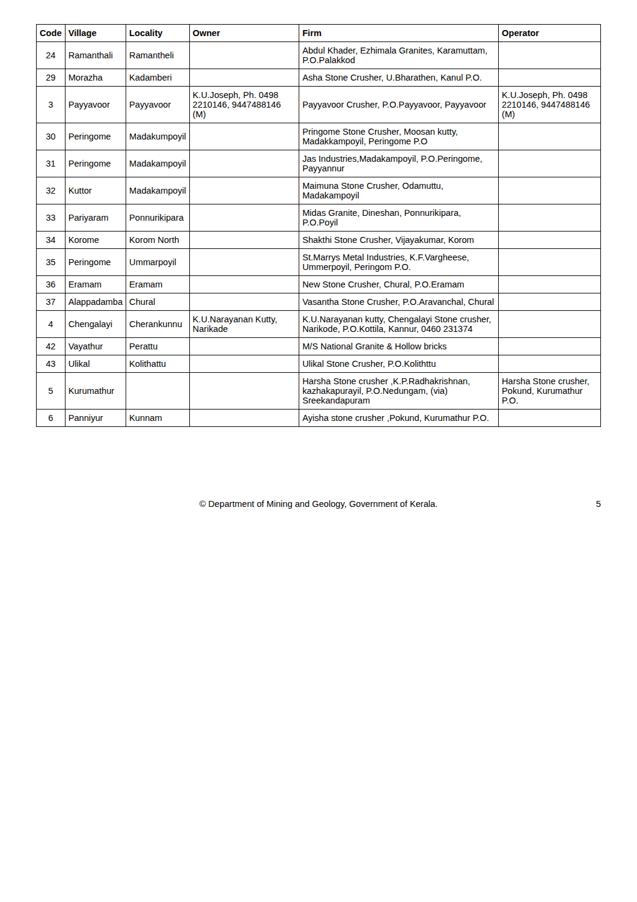| Code | Village | Locality | Owner | Firm | Operator |
| --- | --- | --- | --- | --- | --- |
| 24 | Ramanthali | Ramantheli | | Abdul Khader, Ezhimala Granites, Karamuttam, P.O.Palakkod | |
| 29 | Morazha | Kadamberi | | Asha Stone Crusher, U.Bharathen, Kanul P.O. | |
| 3 | Payyavoor | Payyavoor | K.U.Joseph, Ph. 0498 2210146, 9447488146 (M) | Payyavoor Crusher, P.O.Payyavoor, Payyavoor | K.U.Joseph, Ph. 0498 2210146, 9447488146 (M) |
| 30 | Peringome | Madakumpoyil | | Pringome Stone Crusher, Moosan kutty, Madakkampoyil, Peringome P.O | |
| 31 | Peringome | Madakampoyil | | Jas Industries,Madakampoyil, P.O.Peringome, Payyannur | |
| 32 | Kuttor | Madakampoyil | | Maimuna Stone Crusher, Odamuttu, Madakampoyil | |
| 33 | Pariyaram | Ponnurikipara | | Midas Granite, Dineshan, Ponnurikipara, P.O.Poyil | |
| 34 | Korome | Korom North | | Shakthi Stone Crusher, Vijayakumar, Korom | |
| 35 | Peringome | Ummarpoyil | | St.Marrys Metal Industries, K.F.Vargheese, Ummerpoyil, Peringom P.O. | |
| 36 | Eramam | Eramam | | New Stone Crusher, Chural, P.O.Eramam | |
| 37 | Alappadamba | Chural | | Vasantha Stone Crusher, P.O.Aravanchal, Chural | |
| 4 | Chengalayi | Cherankunnu | K.U.Narayanan Kutty, Narikade | K.U.Narayanan kutty, Chengalayi Stone crusher, Narikode, P.O.Kottila, Kannur, 0460 231374 | |
| 42 | Vayathur | Perattu | | M/S National Granite & Hollow bricks | |
| 43 | Ulikal | Kolithattu | | Ulikal Stone Crusher, P.O.Kolithttu | |
| 5 | Kurumathur | | | Harsha Stone crusher ,K.P.Radhakrishnan, kazhakapurayil, P.O.Nedungam, (via) Sreekandapuram | Harsha Stone crusher, Pokund, Kurumathur P.O. |
| 6 | Panniyur | Kunnam | | Ayisha stone crusher ,Pokund, Kurumathur P.O. | |
© Department of Mining and Geology, Government of Kerala. 5